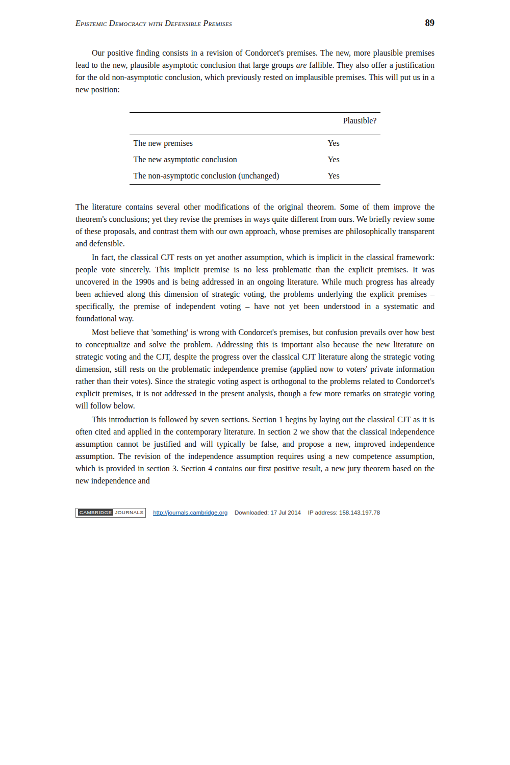Epistemic Democracy with Defensible Premises 89
Our positive finding consists in a revision of Condorcet's premises. The new, more plausible premises lead to the new, plausible asymptotic conclusion that large groups are fallible. They also offer a justification for the old non-asymptotic conclusion, which previously rested on implausible premises. This will put us in a new position:
| | Plausible? |
| --- | --- |
| The new premises | Yes |
| The new asymptotic conclusion | Yes |
| The non-asymptotic conclusion (unchanged) | Yes |
The literature contains several other modifications of the original theorem. Some of them improve the theorem's conclusions; yet they revise the premises in ways quite different from ours. We briefly review some of these proposals, and contrast them with our own approach, whose premises are philosophically transparent and defensible.
In fact, the classical CJT rests on yet another assumption, which is implicit in the classical framework: people vote sincerely. This implicit premise is no less problematic than the explicit premises. It was uncovered in the 1990s and is being addressed in an ongoing literature. While much progress has already been achieved along this dimension of strategic voting, the problems underlying the explicit premises – specifically, the premise of independent voting – have not yet been understood in a systematic and foundational way.
Most believe that 'something' is wrong with Condorcet's premises, but confusion prevails over how best to conceptualize and solve the problem. Addressing this is important also because the new literature on strategic voting and the CJT, despite the progress over the classical CJT literature along the strategic voting dimension, still rests on the problematic independence premise (applied now to voters' private information rather than their votes). Since the strategic voting aspect is orthogonal to the problems related to Condorcet's explicit premises, it is not addressed in the present analysis, though a few more remarks on strategic voting will follow below.
This introduction is followed by seven sections. Section 1 begins by laying out the classical CJT as it is often cited and applied in the contemporary literature. In section 2 we show that the classical independence assumption cannot be justified and will typically be false, and propose a new, improved independence assumption. The revision of the independence assumption requires using a new competence assumption, which is provided in section 3. Section 4 contains our first positive result, a new jury theorem based on the new independence and
CAMBRIDGEJOURNALS http://journals.cambridge.org Downloaded: 17 Jul 2014 IP address: 158.143.197.78